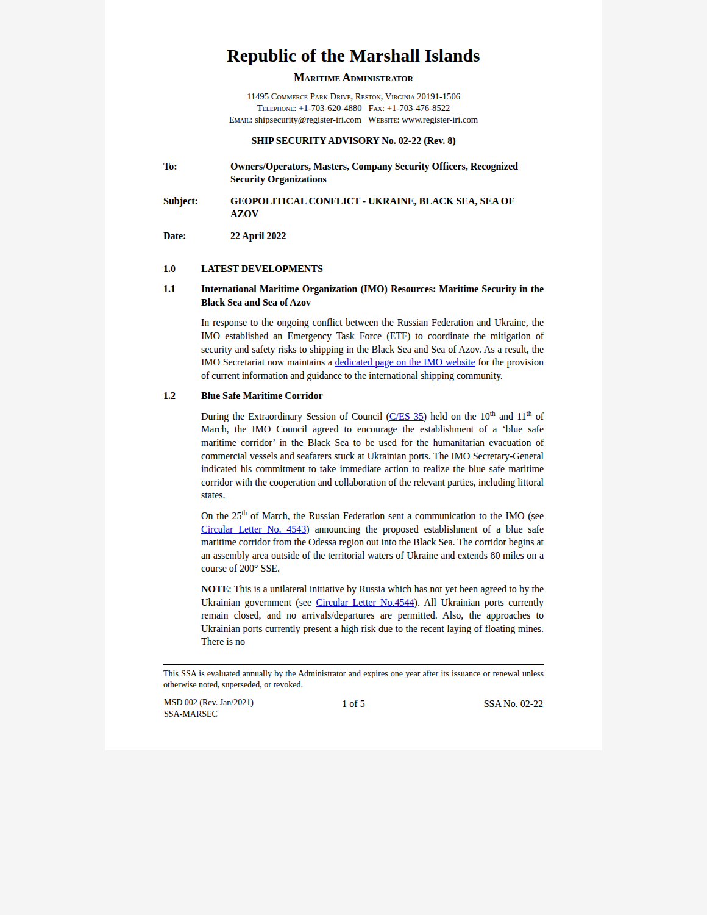Republic of the Marshall Islands
Maritime Administrator
11495 Commerce Park Drive, Reston, Virginia 20191-1506
Telephone: +1-703-620-4880 Fax: +1-703-476-8522
Email: shipsecurity@register-iri.com Website: www.register-iri.com
SHIP SECURITY ADVISORY No. 02-22 (Rev. 8)
| To: | Owners/Operators, Masters, Company Security Officers, Recognized Security Organizations |
| Subject: | GEOPOLITICAL CONFLICT - UKRAINE, BLACK SEA, SEA OF AZOV |
| Date: | 22 April 2022 |
1.0
LATEST DEVELOPMENTS
1.1
International Maritime Organization (IMO) Resources: Maritime Security in the Black Sea and Sea of Azov
In response to the ongoing conflict between the Russian Federation and Ukraine, the IMO established an Emergency Task Force (ETF) to coordinate the mitigation of security and safety risks to shipping in the Black Sea and Sea of Azov. As a result, the IMO Secretariat now maintains a dedicated page on the IMO website for the provision of current information and guidance to the international shipping community.
1.2
Blue Safe Maritime Corridor
During the Extraordinary Session of Council (C/ES 35) held on the 10th and 11th of March, the IMO Council agreed to encourage the establishment of a ‘blue safe maritime corridor’ in the Black Sea to be used for the humanitarian evacuation of commercial vessels and seafarers stuck at Ukrainian ports. The IMO Secretary-General indicated his commitment to take immediate action to realize the blue safe maritime corridor with the cooperation and collaboration of the relevant parties, including littoral states.
On the 25th of March, the Russian Federation sent a communication to the IMO (see Circular Letter No. 4543) announcing the proposed establishment of a blue safe maritime corridor from the Odessa region out into the Black Sea. The corridor begins at an assembly area outside of the territorial waters of Ukraine and extends 80 miles on a course of 200° SSE.
NOTE: This is a unilateral initiative by Russia which has not yet been agreed to by the Ukrainian government (see Circular Letter No.4544). All Ukrainian ports currently remain closed, and no arrivals/departures are permitted. Also, the approaches to Ukrainian ports currently present a high risk due to the recent laying of floating mines. There is no
This SSA is evaluated annually by the Administrator and expires one year after its issuance or renewal unless otherwise noted, superseded, or revoked.
| MSD 002 (Rev. Jan/2021) SSA-MARSEC | 1 of 5 | SSA No. 02-22 |